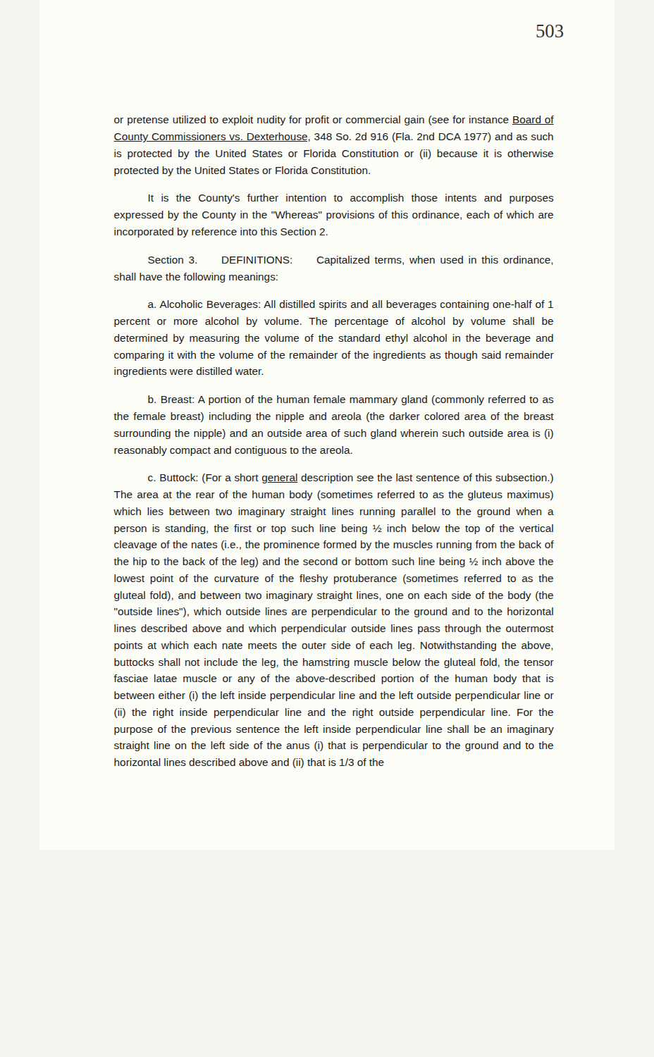503
or pretense utilized to exploit nudity for profit or commercial gain (see for instance Board of County Commissioners vs. Dexterhouse, 348 So. 2d 916 (Fla. 2nd DCA 1977) and as such is protected by the United States or Florida Constitution or (ii) because it is otherwise protected by the United States or Florida Constitution.
It is the County's further intention to accomplish those intents and purposes expressed by the County in the "Whereas" provisions of this ordinance, each of which are incorporated by reference into this Section 2.
Section 3. DEFINITIONS: Capitalized terms, when used in this ordinance, shall have the following meanings:
a. Alcoholic Beverages: All distilled spirits and all beverages containing one-half of 1 percent or more alcohol by volume. The percentage of alcohol by volume shall be determined by measuring the volume of the standard ethyl alcohol in the beverage and comparing it with the volume of the remainder of the ingredients as though said remainder ingredients were distilled water.
b. Breast: A portion of the human female mammary gland (commonly referred to as the female breast) including the nipple and areola (the darker colored area of the breast surrounding the nipple) and an outside area of such gland wherein such outside area is (i) reasonably compact and contiguous to the areola.
c. Buttock: (For a short general description see the last sentence of this subsection.) The area at the rear of the human body (sometimes referred to as the gluteus maximus) which lies between two imaginary straight lines running parallel to the ground when a person is standing, the first or top such line being ½ inch below the top of the vertical cleavage of the nates (i.e., the prominence formed by the muscles running from the back of the hip to the back of the leg) and the second or bottom such line being ½ inch above the lowest point of the curvature of the fleshy protuberance (sometimes referred to as the gluteal fold), and between two imaginary straight lines, one on each side of the body (the "outside lines"), which outside lines are perpendicular to the ground and to the horizontal lines described above and which perpendicular outside lines pass through the outermost points at which each nate meets the outer side of each leg. Notwithstanding the above, buttocks shall not include the leg, the hamstring muscle below the gluteal fold, the tensor fasciae latae muscle or any of the above-described portion of the human body that is between either (i) the left inside perpendicular line and the left outside perpendicular line or (ii) the right inside perpendicular line and the right outside perpendicular line. For the purpose of the previous sentence the left inside perpendicular line shall be an imaginary straight line on the left side of the anus (i) that is perpendicular to the ground and to the horizontal lines described above and (ii) that is 1/3 of the